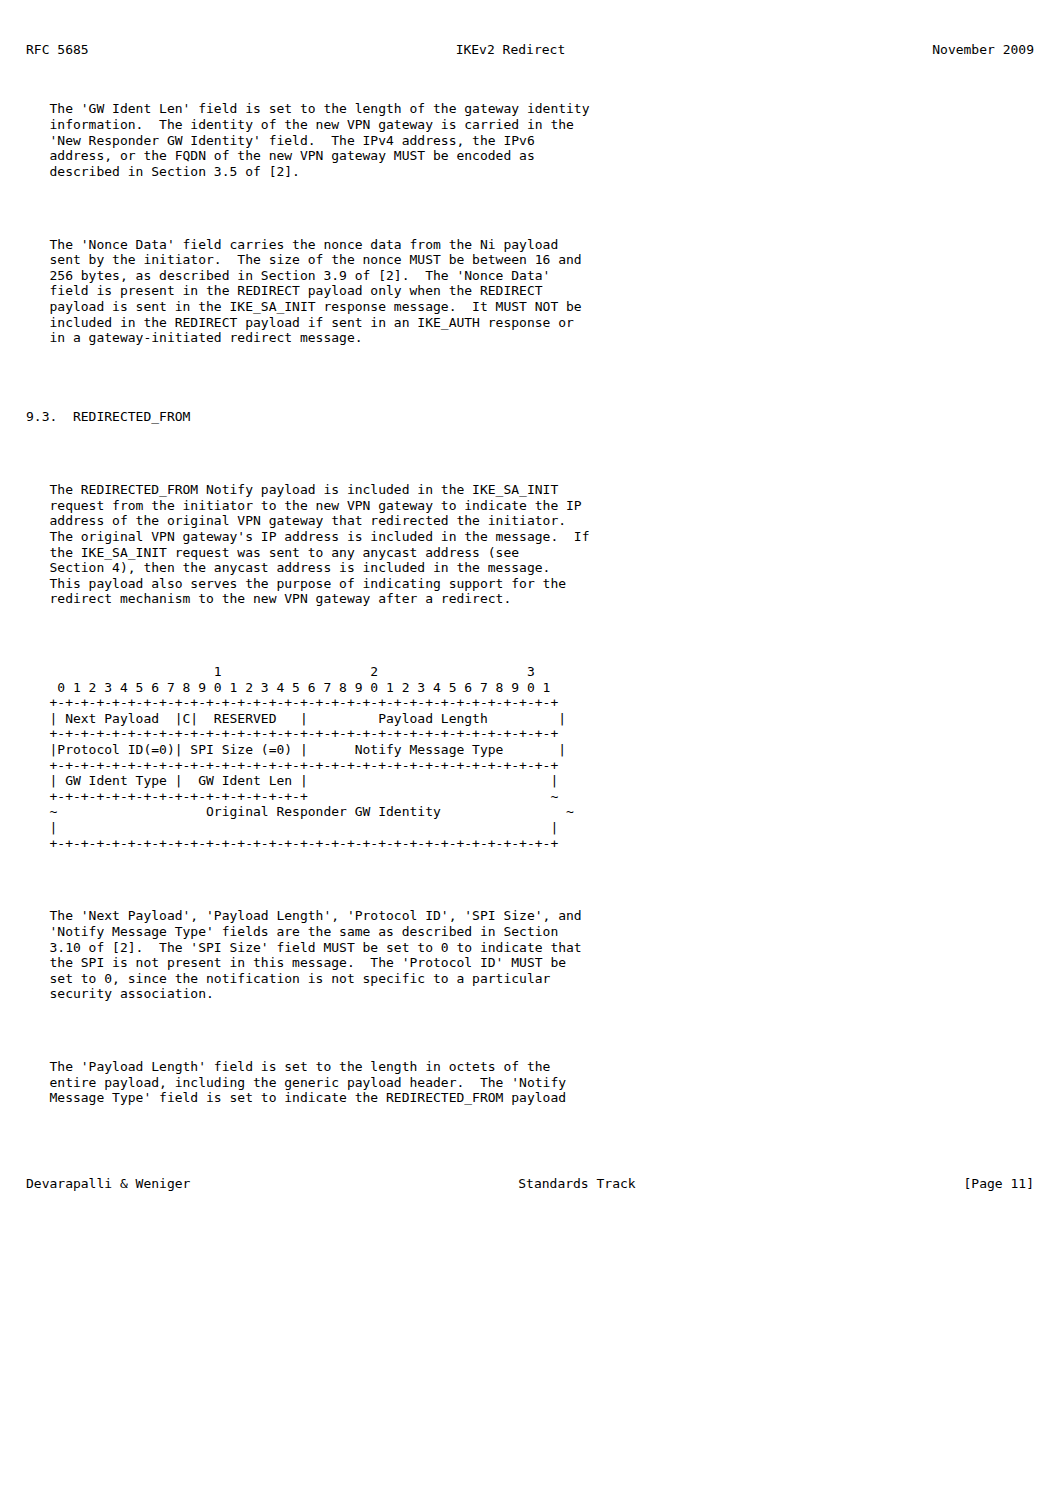RFC 5685 IKEv2 Redirect November 2009
The 'GW Ident Len' field is set to the length of the gateway identity information. The identity of the new VPN gateway is carried in the 'New Responder GW Identity' field. The IPv4 address, the IPv6 address, or the FQDN of the new VPN gateway MUST be encoded as described in Section 3.5 of [2].
The 'Nonce Data' field carries the nonce data from the Ni payload sent by the initiator. The size of the nonce MUST be between 16 and 256 bytes, as described in Section 3.9 of [2]. The 'Nonce Data' field is present in the REDIRECT payload only when the REDIRECT payload is sent in the IKE_SA_INIT response message. It MUST NOT be included in the REDIRECT payload if sent in an IKE_AUTH response or in a gateway-initiated redirect message.
9.3. REDIRECTED_FROM
The REDIRECTED_FROM Notify payload is included in the IKE_SA_INIT request from the initiator to the new VPN gateway to indicate the IP address of the original VPN gateway that redirected the initiator. The original VPN gateway's IP address is included in the message. If the IKE_SA_INIT request was sent to any anycast address (see Section 4), then the anycast address is included in the message. This payload also serves the purpose of indicating support for the redirect mechanism to the new VPN gateway after a redirect.
                        1                   2                   3
    0 1 2 3 4 5 6 7 8 9 0 1 2 3 4 5 6 7 8 9 0 1 2 3 4 5 6 7 8 9 0 1
   +-+-+-+-+-+-+-+-+-+-+-+-+-+-+-+-+-+-+-+-+-+-+-+-+-+-+-+-+-+-+-+-+
   | Next Payload  |C|  RESERVED   |         Payload Length         |
   +-+-+-+-+-+-+-+-+-+-+-+-+-+-+-+-+-+-+-+-+-+-+-+-+-+-+-+-+-+-+-+-+
   |Protocol ID(=0)| SPI Size (=0) |      Notify Message Type       |
   +-+-+-+-+-+-+-+-+-+-+-+-+-+-+-+-+-+-+-+-+-+-+-+-+-+-+-+-+-+-+-+-+
   | GW Ident Type |  GW Ident Len |                               |
   +-+-+-+-+-+-+-+-+-+-+-+-+-+-+-+-+                               ~
   ~                   Original Responder GW Identity                ~
   |                                                               |
   +-+-+-+-+-+-+-+-+-+-+-+-+-+-+-+-+-+-+-+-+-+-+-+-+-+-+-+-+-+-+-+-+
The 'Next Payload', 'Payload Length', 'Protocol ID', 'SPI Size', and 'Notify Message Type' fields are the same as described in Section 3.10 of [2]. The 'SPI Size' field MUST be set to 0 to indicate that the SPI is not present in this message. The 'Protocol ID' MUST be set to 0, since the notification is not specific to a particular security association.
The 'Payload Length' field is set to the length in octets of the entire payload, including the generic payload header. The 'Notify Message Type' field is set to indicate the REDIRECTED_FROM payload
Devarapalli & Weniger Standards Track [Page 11]